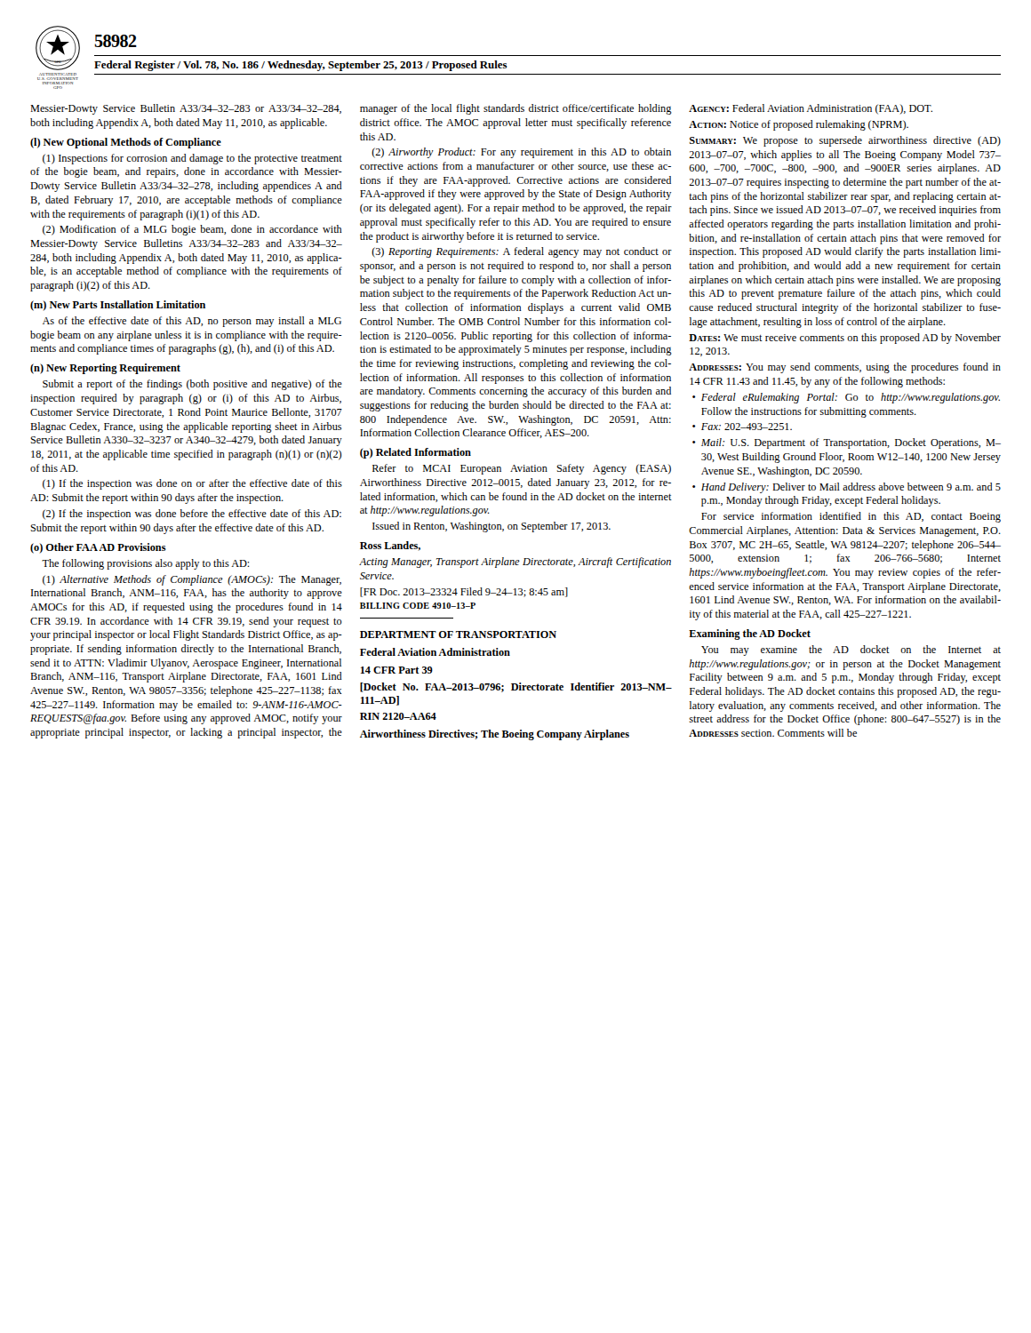GPO
Authenticated
U.S. Government
Information
GPO
58982
Federal Register / Vol. 78, No. 186 / Wednesday, September 25, 2013 / Proposed Rules
Messier-Dowty Service Bulletin A33/34–32–283 or A33/34–32–284, both including Appendix A, both dated May 11, 2010, as applicable.
(l) New Optional Methods of Compliance
(1) Inspections for corrosion and damage to the protective treatment of the bogie beam, and repairs, done in accordance with Messier-Dowty Service Bulletin A33/34–32–278, including appendices A and B, dated February 17, 2010, are acceptable methods of compliance with the requirements of paragraph (i)(1) of this AD.
(2) Modification of a MLG bogie beam, done in accordance with Messier-Dowty Service Bulletins A33/34–32–283 and A33/34–32–284, both including Appendix A, both dated May 11, 2010, as applicable, is an acceptable method of compliance with the requirements of paragraph (i)(2) of this AD.
(m) New Parts Installation Limitation
As of the effective date of this AD, no person may install a MLG bogie beam on any airplane unless it is in compliance with the requirements and compliance times of paragraphs (g), (h), and (i) of this AD.
(n) New Reporting Requirement
Submit a report of the findings (both positive and negative) of the inspection required by paragraph (g) or (i) of this AD to Airbus, Customer Service Directorate, 1 Rond Point Maurice Bellonte, 31707 Blagnac Cedex, France, using the applicable reporting sheet in Airbus Service Bulletin A330–32–3237 or A340–32–4279, both dated January 18, 2011, at the applicable time specified in paragraph (n)(1) or (n)(2) of this AD.
(1) If the inspection was done on or after the effective date of this AD: Submit the report within 90 days after the inspection.
(2) If the inspection was done before the effective date of this AD: Submit the report within 90 days after the effective date of this AD.
(o) Other FAA AD Provisions
The following provisions also apply to this AD:
(1) Alternative Methods of Compliance (AMOCs): The Manager, International Branch, ANM–116, FAA, has the authority to approve AMOCs for this AD, if requested using the procedures found in 14 CFR 39.19. In accordance with 14 CFR 39.19, send your request to your principal inspector or local Flight Standards District Office, as appropriate. If sending information directly to the International Branch, send it to ATTN: Vladimir Ulyanov, Aerospace Engineer, International Branch, ANM–116, Transport Airplane Directorate, FAA, 1601 Lind Avenue SW., Renton, WA 98057–3356; telephone 425–227–1138; fax 425–227–1149. Information may be emailed to: 9-ANM-116-AMOC-REQUESTS@faa.gov. Before using any approved AMOC, notify your appropriate principal inspector, or lacking a principal inspector, the manager of the local flight standards district office/certificate holding district office. The AMOC approval letter must specifically reference this AD.
(2) Airworthy Product: For any requirement in this AD to obtain corrective actions from a manufacturer or other source, use these actions if they are FAA-approved. Corrective actions are considered FAA-approved if they were approved by the State of Design Authority (or its delegated agent). For a repair method to be approved, the repair approval must specifically refer to this AD. You are required to ensure the product is airworthy before it is returned to service.
(3) Reporting Requirements: A federal agency may not conduct or sponsor, and a person is not required to respond to, nor shall a person be subject to a penalty for failure to comply with a collection of information subject to the requirements of the Paperwork Reduction Act unless that collection of information displays a current valid OMB Control Number. The OMB Control Number for this information collection is 2120–0056. Public reporting for this collection of information is estimated to be approximately 5 minutes per response, including the time for reviewing instructions, completing and reviewing the collection of information. All responses to this collection of information are mandatory. Comments concerning the accuracy of this burden and suggestions for reducing the burden should be directed to the FAA at: 800 Independence Ave. SW., Washington, DC 20591, Attn: Information Collection Clearance Officer, AES–200.
(p) Related Information
Refer to MCAI European Aviation Safety Agency (EASA) Airworthiness Directive 2012–0015, dated January 23, 2012, for related information, which can be found in the AD docket on the internet at http://www.regulations.gov.
Issued in Renton, Washington, on September 17, 2013.
Ross Landes,
Acting Manager, Transport Airplane Directorate, Aircraft Certification Service.
[FR Doc. 2013–23324 Filed 9–24–13; 8:45 am]
BILLING CODE 4910–13–P
DEPARTMENT OF TRANSPORTATION
Federal Aviation Administration
14 CFR Part 39
[Docket No. FAA–2013–0796; Directorate Identifier 2013–NM–111–AD]
RIN 2120–AA64
Airworthiness Directives; The Boeing Company Airplanes
Agency: Federal Aviation Administration (FAA), DOT.
Action: Notice of proposed rulemaking (NPRM).
Summary: We propose to supersede airworthiness directive (AD) 2013–07–07, which applies to all The Boeing Company Model 737–600, –700, –700C, –800, –900, and –900ER series airplanes. AD 2013–07–07 requires inspecting to determine the part number of the attach pins of the horizontal stabilizer rear spar, and replacing certain attach pins. Since we issued AD 2013–07–07, we received inquiries from affected operators regarding the parts installation limitation and prohibition, and re-installation of certain attach pins that were removed for inspection. This proposed AD would clarify the parts installation limitation and prohibition, and would add a new requirement for certain airplanes on which certain attach pins were installed. We are proposing this AD to prevent premature failure of the attach pins, which could cause reduced structural integrity of the horizontal stabilizer to fuselage attachment, resulting in loss of control of the airplane.
Dates: We must receive comments on this proposed AD by November 12, 2013.
Addresses: You may send comments, using the procedures found in 14 CFR 11.43 and 11.45, by any of the following methods:
Federal eRulemaking Portal: Go to http://www.regulations.gov. Follow the instructions for submitting comments.
Fax: 202–493–2251.
Mail: U.S. Department of Transportation, Docket Operations, M–30, West Building Ground Floor, Room W12–140, 1200 New Jersey Avenue SE., Washington, DC 20590.
Hand Delivery: Deliver to Mail address above between 9 a.m. and 5 p.m., Monday through Friday, except Federal holidays.
For service information identified in this AD, contact Boeing Commercial Airplanes, Attention: Data & Services Management, P.O. Box 3707, MC 2H–65, Seattle, WA 98124–2207; telephone 206–544–5000, extension 1; fax 206–766–5680; Internet https://www.myboeingfleet.com. You may review copies of the referenced service information at the FAA, Transport Airplane Directorate, 1601 Lind Avenue SW., Renton, WA. For information on the availability of this material at the FAA, call 425–227–1221.
Examining the AD Docket
You may examine the AD docket on the Internet at http://www.regulations.gov; or in person at the Docket Management Facility between 9 a.m. and 5 p.m., Monday through Friday, except Federal holidays. The AD docket contains this proposed AD, the regulatory evaluation, any comments received, and other information. The street address for the Docket Office (phone: 800–647–5527) is in the Addresses section. Comments will be